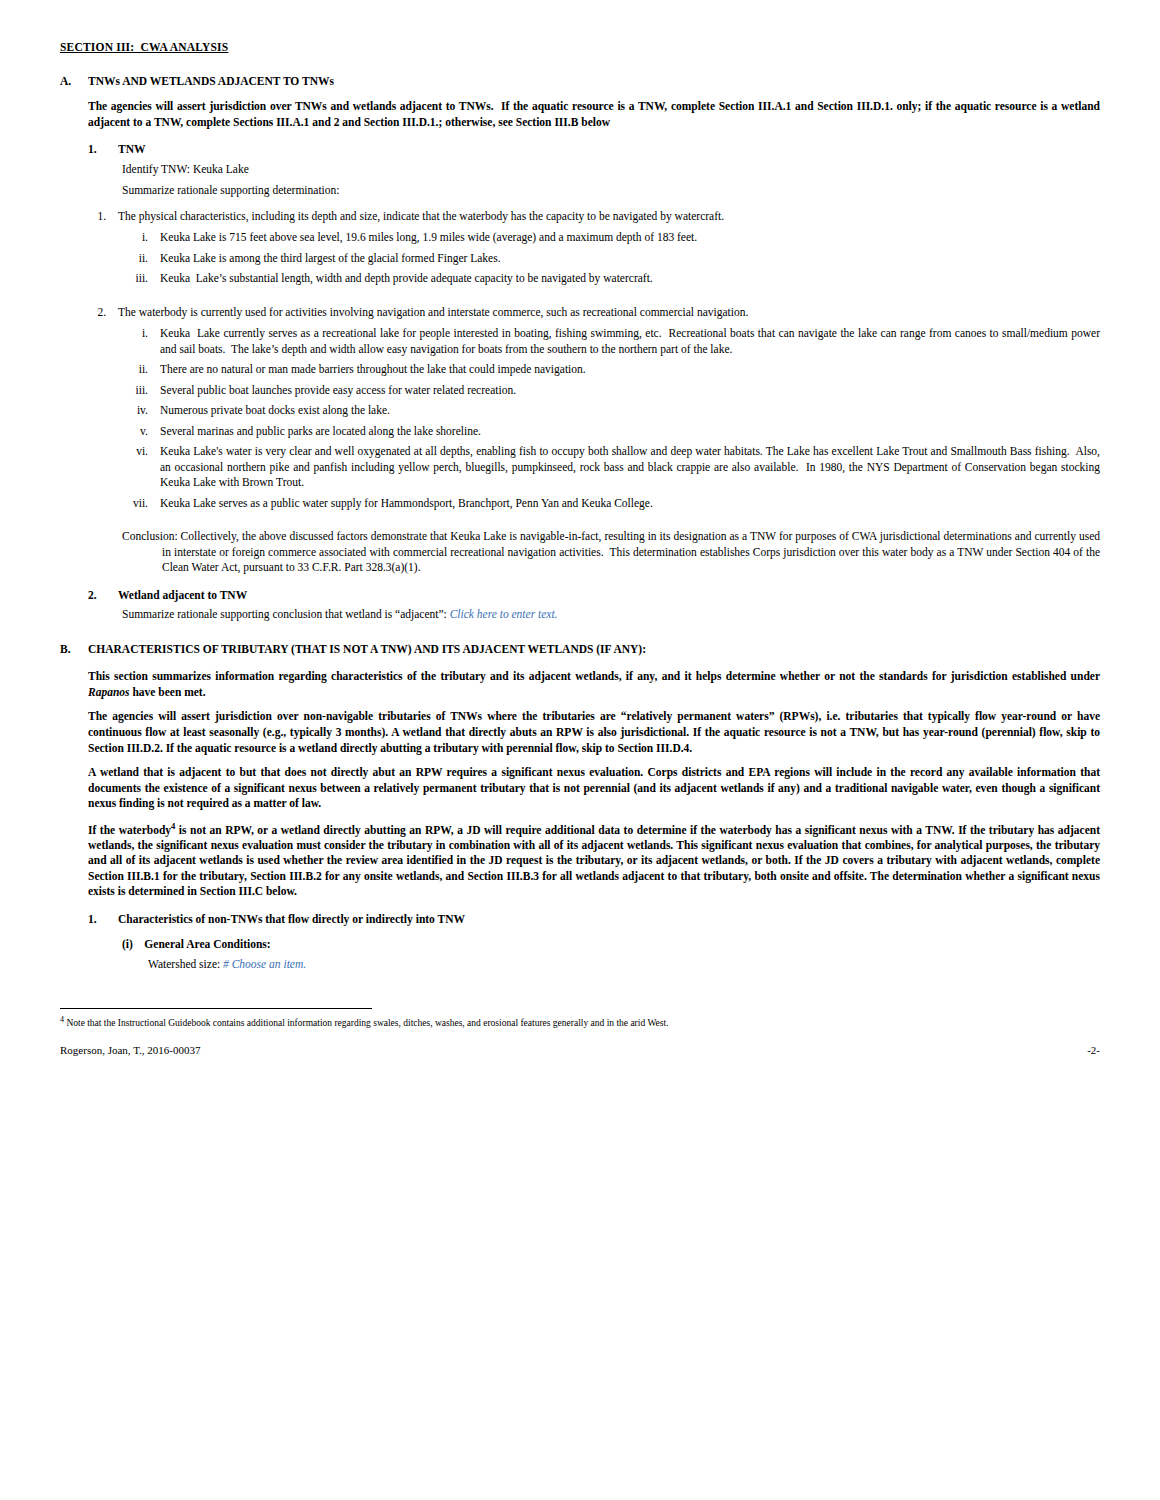SECTION III: CWA ANALYSIS
A.
TNWs AND WETLANDS ADJACENT TO TNWs
The agencies will assert jurisdiction over TNWs and wetlands adjacent to TNWs. If the aquatic resource is a TNW, complete Section III.A.1 and Section III.D.1. only; if the aquatic resource is a wetland adjacent to a TNW, complete Sections III.A.1 and 2 and Section III.D.1.; otherwise, see Section III.B below
1.
TNW
Identify TNW: Keuka Lake
Summarize rationale supporting determination:
1.
The physical characteristics, including its depth and size, indicate that the waterbody has the capacity to be navigated by watercraft.
i. Keuka Lake is 715 feet above sea level, 19.6 miles long, 1.9 miles wide (average) and a maximum depth of 183 feet.
ii. Keuka Lake is among the third largest of the glacial formed Finger Lakes.
iii. Keuka Lake’s substantial length, width and depth provide adequate capacity to be navigated by watercraft.
2.
The waterbody is currently used for activities involving navigation and interstate commerce, such as recreational commercial navigation.
i. Keuka Lake currently serves as a recreational lake for people interested in boating, fishing swimming, etc. Recreational boats that can navigate the lake can range from canoes to small/medium power and sail boats. The lake’s depth and width allow easy navigation for boats from the southern to the northern part of the lake.
ii. There are no natural or man made barriers throughout the lake that could impede navigation.
iii. Several public boat launches provide easy access for water related recreation.
iv. Numerous private boat docks exist along the lake.
v. Several marinas and public parks are located along the lake shoreline.
vi. Keuka Lake's water is very clear and well oxygenated at all depths, enabling fish to occupy both shallow and deep water habitats. The Lake has excellent Lake Trout and Smallmouth Bass fishing. Also, an occasional northern pike and panfish including yellow perch, bluegills, pumpkinseed, rock bass and black crappie are also available. In 1980, the NYS Department of Conservation began stocking Keuka Lake with Brown Trout.
vii. Keuka Lake serves as a public water supply for Hammondsport, Branchport, Penn Yan and Keuka College.
Conclusion: Collectively, the above discussed factors demonstrate that Keuka Lake is navigable-in-fact, resulting in its designation as a TNW for purposes of CWA jurisdictional determinations and currently used in interstate or foreign commerce associated with commercial recreational navigation activities. This determination establishes Corps jurisdiction over this water body as a TNW under Section 404 of the Clean Water Act, pursuant to 33 C.F.R. Part 328.3(a)(1).
2.
Wetland adjacent to TNW
Summarize rationale supporting conclusion that wetland is “adjacent”: Click here to enter text.
B.
CHARACTERISTICS OF TRIBUTARY (THAT IS NOT A TNW) AND ITS ADJACENT WETLANDS (IF ANY):
This section summarizes information regarding characteristics of the tributary and its adjacent wetlands, if any, and it helps determine whether or not the standards for jurisdiction established under Rapanos have been met.
The agencies will assert jurisdiction over non-navigable tributaries of TNWs where the tributaries are “relatively permanent waters” (RPWs), i.e. tributaries that typically flow year-round or have continuous flow at least seasonally (e.g., typically 3 months). A wetland that directly abuts an RPW is also jurisdictional. If the aquatic resource is not a TNW, but has year-round (perennial) flow, skip to Section III.D.2. If the aquatic resource is a wetland directly abutting a tributary with perennial flow, skip to Section III.D.4.
A wetland that is adjacent to but that does not directly abut an RPW requires a significant nexus evaluation. Corps districts and EPA regions will include in the record any available information that documents the existence of a significant nexus between a relatively permanent tributary that is not perennial (and its adjacent wetlands if any) and a traditional navigable water, even though a significant nexus finding is not required as a matter of law.
If the waterbody4 is not an RPW, or a wetland directly abutting an RPW, a JD will require additional data to determine if the waterbody has a significant nexus with a TNW. If the tributary has adjacent wetlands, the significant nexus evaluation must consider the tributary in combination with all of its adjacent wetlands. This significant nexus evaluation that combines, for analytical purposes, the tributary and all of its adjacent wetlands is used whether the review area identified in the JD request is the tributary, or its adjacent wetlands, or both. If the JD covers a tributary with adjacent wetlands, complete Section III.B.1 for the tributary, Section III.B.2 for any onsite wetlands, and Section III.B.3 for all wetlands adjacent to that tributary, both onsite and offsite. The determination whether a significant nexus exists is determined in Section III.C below.
1.
Characteristics of non-TNWs that flow directly or indirectly into TNW
(i) General Area Conditions:
Watershed size: # Choose an item.
4 Note that the Instructional Guidebook contains additional information regarding swales, ditches, washes, and erosional features generally and in the arid West.
Rogerson, Joan, T., 2016-00037 -2-